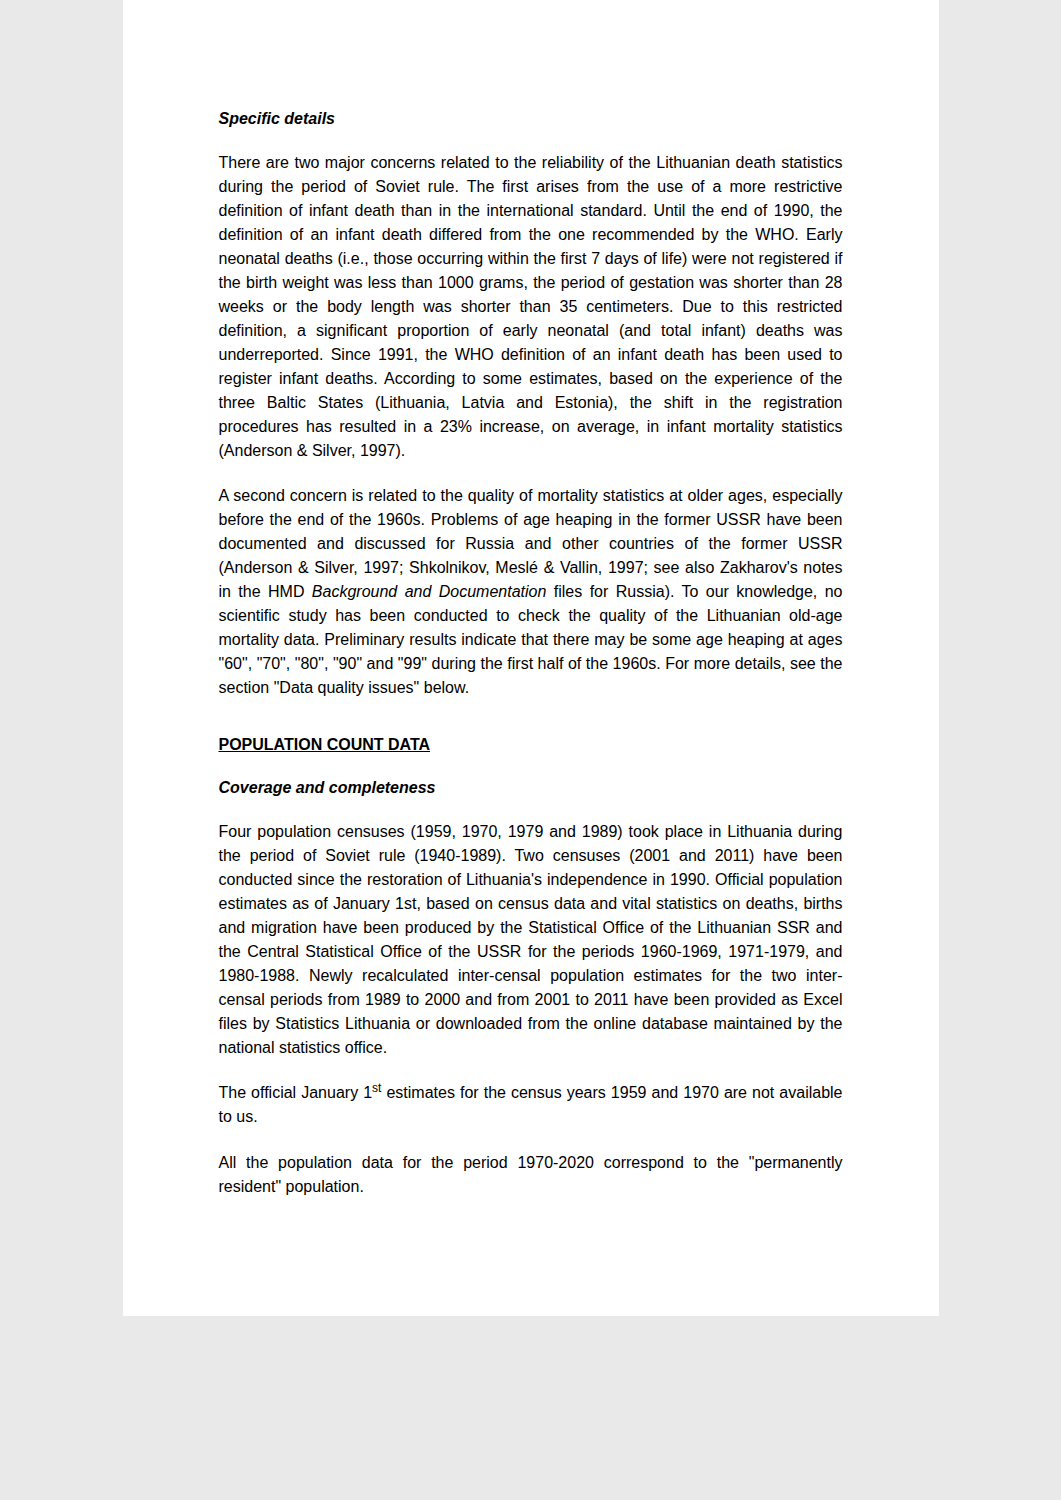Specific details
There are two major concerns related to the reliability of the Lithuanian death statistics during the period of Soviet rule. The first arises from the use of a more restrictive definition of infant death than in the international standard. Until the end of 1990, the definition of an infant death differed from the one recommended by the WHO. Early neonatal deaths (i.e., those occurring within the first 7 days of life) were not registered if the birth weight was less than 1000 grams, the period of gestation was shorter than 28 weeks or the body length was shorter than 35 centimeters. Due to this restricted definition, a significant proportion of early neonatal (and total infant) deaths was underreported. Since 1991, the WHO definition of an infant death has been used to register infant deaths. According to some estimates, based on the experience of the three Baltic States (Lithuania, Latvia and Estonia), the shift in the registration procedures has resulted in a 23% increase, on average, in infant mortality statistics (Anderson & Silver, 1997).
A second concern is related to the quality of mortality statistics at older ages, especially before the end of the 1960s. Problems of age heaping in the former USSR have been documented and discussed for Russia and other countries of the former USSR (Anderson & Silver, 1997; Shkolnikov, Meslé & Vallin, 1997; see also Zakharov's notes in the HMD Background and Documentation files for Russia). To our knowledge, no scientific study has been conducted to check the quality of the Lithuanian old-age mortality data. Preliminary results indicate that there may be some age heaping at ages "60", "70", "80", "90" and "99" during the first half of the 1960s. For more details, see the section "Data quality issues" below.
POPULATION COUNT DATA
Coverage and completeness
Four population censuses (1959, 1970, 1979 and 1989) took place in Lithuania during the period of Soviet rule (1940-1989). Two censuses (2001 and 2011) have been conducted since the restoration of Lithuania's independence in 1990. Official population estimates as of January 1st, based on census data and vital statistics on deaths, births and migration have been produced by the Statistical Office of the Lithuanian SSR and the Central Statistical Office of the USSR for the periods 1960-1969, 1971-1979, and 1980-1988. Newly recalculated inter-censal population estimates for the two inter-censal periods from 1989 to 2000 and from 2001 to 2011 have been provided as Excel files by Statistics Lithuania or downloaded from the online database maintained by the national statistics office.
The official January 1st estimates for the census years 1959 and 1970 are not available to us.
All the population data for the period 1970-2020 correspond to the "permanently resident" population.